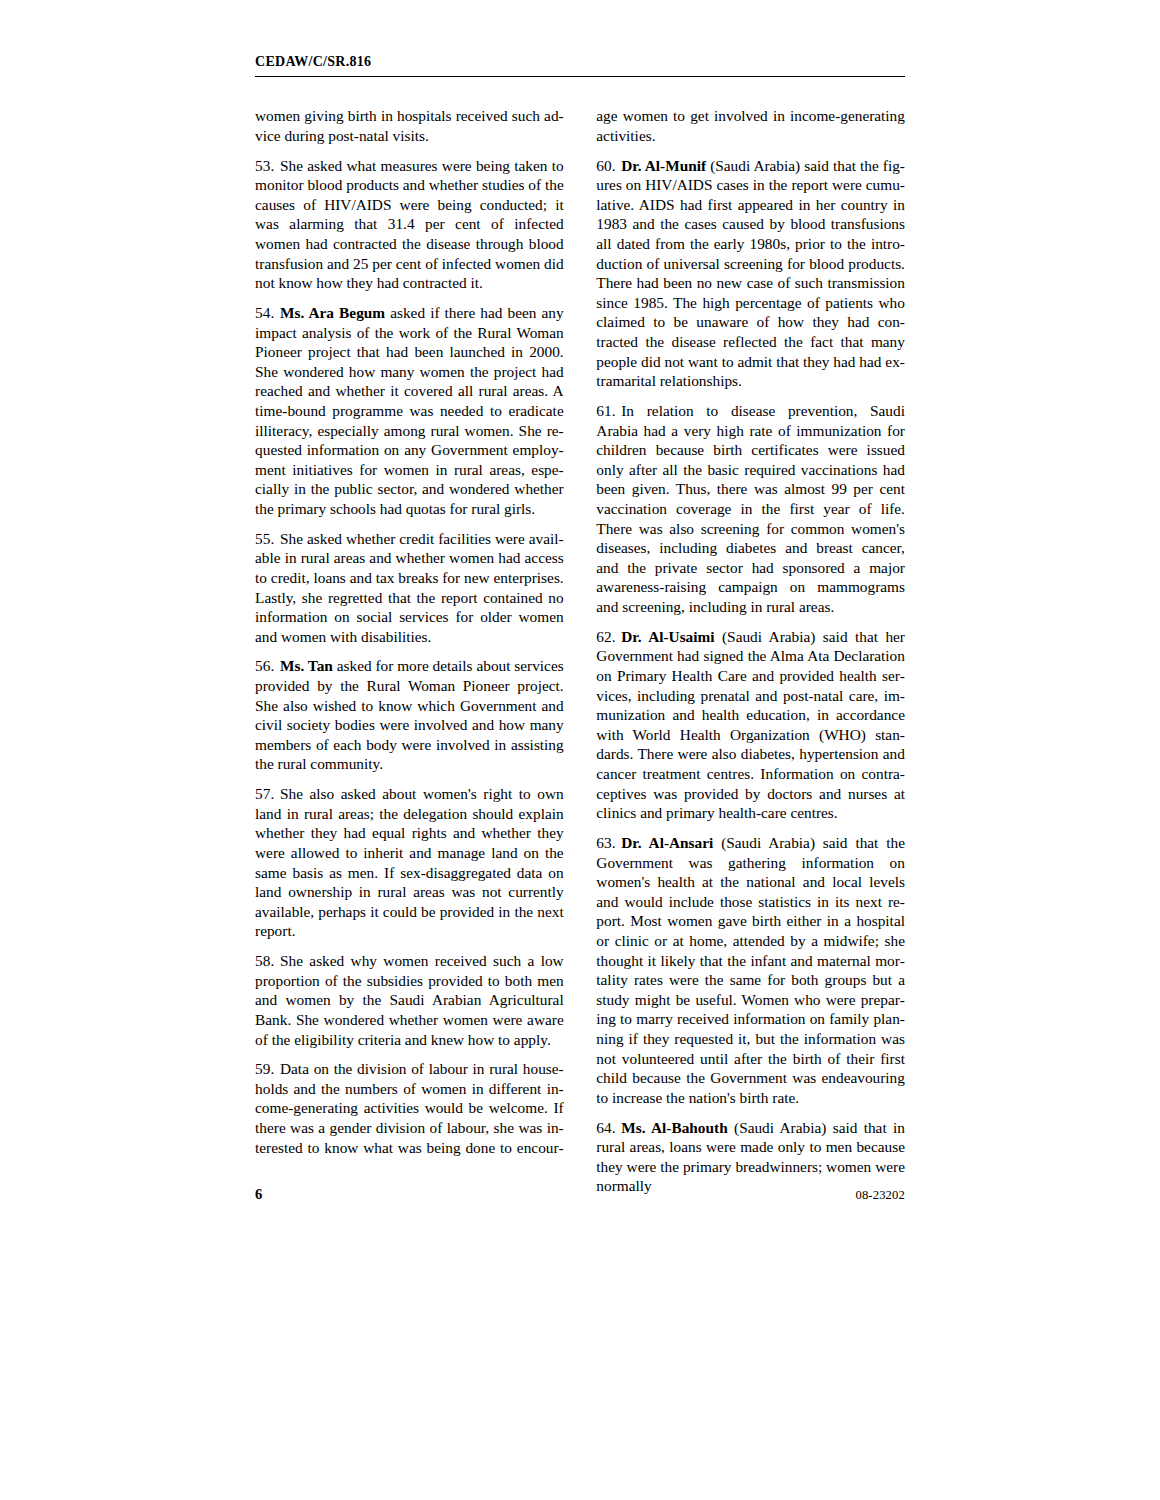CEDAW/C/SR.816
women giving birth in hospitals received such advice during post-natal visits.
53. She asked what measures were being taken to monitor blood products and whether studies of the causes of HIV/AIDS were being conducted; it was alarming that 31.4 per cent of infected women had contracted the disease through blood transfusion and 25 per cent of infected women did not know how they had contracted it.
54. Ms. Ara Begum asked if there had been any impact analysis of the work of the Rural Woman Pioneer project that had been launched in 2000. She wondered how many women the project had reached and whether it covered all rural areas. A time-bound programme was needed to eradicate illiteracy, especially among rural women. She requested information on any Government employment initiatives for women in rural areas, especially in the public sector, and wondered whether the primary schools had quotas for rural girls.
55. She asked whether credit facilities were available in rural areas and whether women had access to credit, loans and tax breaks for new enterprises. Lastly, she regretted that the report contained no information on social services for older women and women with disabilities.
56. Ms. Tan asked for more details about services provided by the Rural Woman Pioneer project. She also wished to know which Government and civil society bodies were involved and how many members of each body were involved in assisting the rural community.
57. She also asked about women's right to own land in rural areas; the delegation should explain whether they had equal rights and whether they were allowed to inherit and manage land on the same basis as men. If sex-disaggregated data on land ownership in rural areas was not currently available, perhaps it could be provided in the next report.
58. She asked why women received such a low proportion of the subsidies provided to both men and women by the Saudi Arabian Agricultural Bank. She wondered whether women were aware of the eligibility criteria and knew how to apply.
59. Data on the division of labour in rural households and the numbers of women in different income-generating activities would be welcome. If there was a gender division of labour, she was interested to know what was being done to encourage women to get involved in income-generating activities.
60. Dr. Al-Munif (Saudi Arabia) said that the figures on HIV/AIDS cases in the report were cumulative. AIDS had first appeared in her country in 1983 and the cases caused by blood transfusions all dated from the early 1980s, prior to the introduction of universal screening for blood products. There had been no new case of such transmission since 1985. The high percentage of patients who claimed to be unaware of how they had contracted the disease reflected the fact that many people did not want to admit that they had had extramarital relationships.
61. In relation to disease prevention, Saudi Arabia had a very high rate of immunization for children because birth certificates were issued only after all the basic required vaccinations had been given. Thus, there was almost 99 per cent vaccination coverage in the first year of life. There was also screening for common women's diseases, including diabetes and breast cancer, and the private sector had sponsored a major awareness-raising campaign on mammograms and screening, including in rural areas.
62. Dr. Al-Usaimi (Saudi Arabia) said that her Government had signed the Alma Ata Declaration on Primary Health Care and provided health services, including prenatal and post-natal care, immunization and health education, in accordance with World Health Organization (WHO) standards. There were also diabetes, hypertension and cancer treatment centres. Information on contraceptives was provided by doctors and nurses at clinics and primary health-care centres.
63. Dr. Al-Ansari (Saudi Arabia) said that the Government was gathering information on women's health at the national and local levels and would include those statistics in its next report. Most women gave birth either in a hospital or clinic or at home, attended by a midwife; she thought it likely that the infant and maternal mortality rates were the same for both groups but a study might be useful. Women who were preparing to marry received information on family planning if they requested it, but the information was not volunteered until after the birth of their first child because the Government was endeavouring to increase the nation's birth rate.
64. Ms. Al-Bahouth (Saudi Arabia) said that in rural areas, loans were made only to men because they were the primary breadwinners; women were normally
6
08-23202